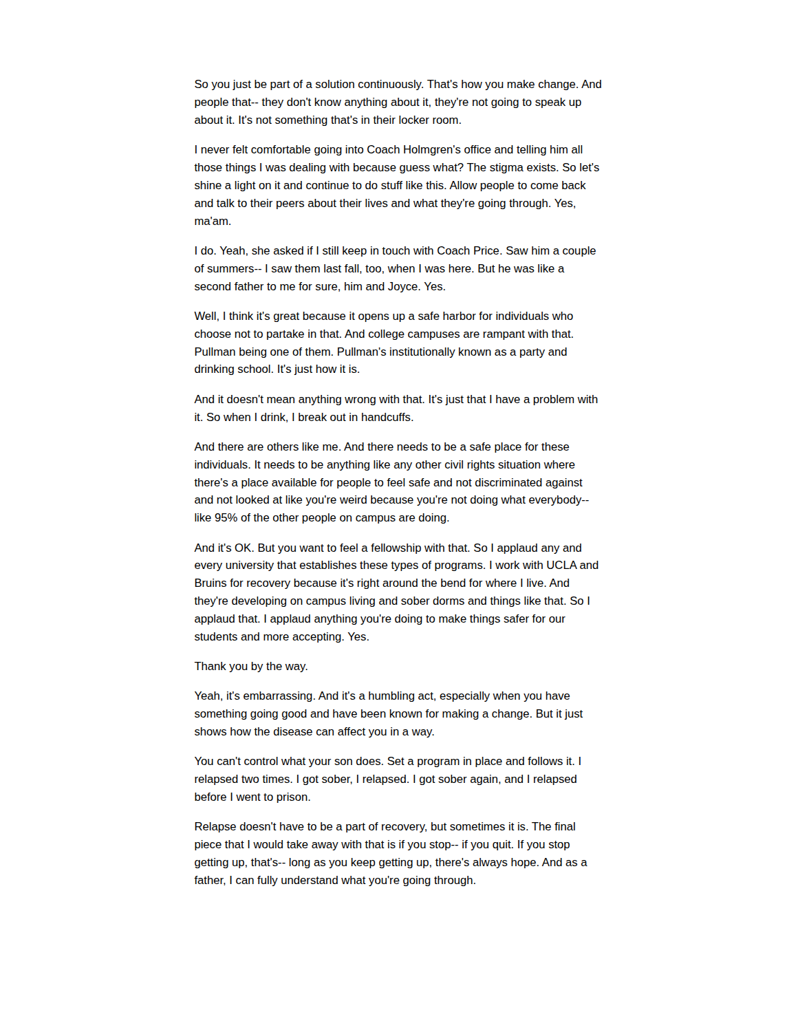So you just be part of a solution continuously. That's how you make change. And people that-- they don't know anything about it, they're not going to speak up about it. It's not something that's in their locker room.
I never felt comfortable going into Coach Holmgren's office and telling him all those things I was dealing with because guess what? The stigma exists. So let's shine a light on it and continue to do stuff like this. Allow people to come back and talk to their peers about their lives and what they're going through. Yes, ma'am.
I do. Yeah, she asked if I still keep in touch with Coach Price. Saw him a couple of summers-- I saw them last fall, too, when I was here. But he was like a second father to me for sure, him and Joyce. Yes.
Well, I think it's great because it opens up a safe harbor for individuals who choose not to partake in that. And college campuses are rampant with that. Pullman being one of them. Pullman's institutionally known as a party and drinking school. It's just how it is.
And it doesn't mean anything wrong with that. It's just that I have a problem with it. So when I drink, I break out in handcuffs.
And there are others like me. And there needs to be a safe place for these individuals. It needs to be anything like any other civil rights situation where there's a place available for people to feel safe and not discriminated against and not looked at like you're weird because you're not doing what everybody-- like 95% of the other people on campus are doing.
And it's OK. But you want to feel a fellowship with that. So I applaud any and every university that establishes these types of programs. I work with UCLA and Bruins for recovery because it's right around the bend for where I live. And they're developing on campus living and sober dorms and things like that. So I applaud that. I applaud anything you're doing to make things safer for our students and more accepting. Yes.
Thank you by the way.
Yeah, it's embarrassing. And it's a humbling act, especially when you have something going good and have been known for making a change. But it just shows how the disease can affect you in a way.
You can't control what your son does. Set a program in place and follows it. I relapsed two times. I got sober, I relapsed. I got sober again, and I relapsed before I went to prison.
Relapse doesn't have to be a part of recovery, but sometimes it is. The final piece that I would take away with that is if you stop-- if you quit. If you stop getting up, that's-- long as you keep getting up, there's always hope. And as a father, I can fully understand what you're going through.